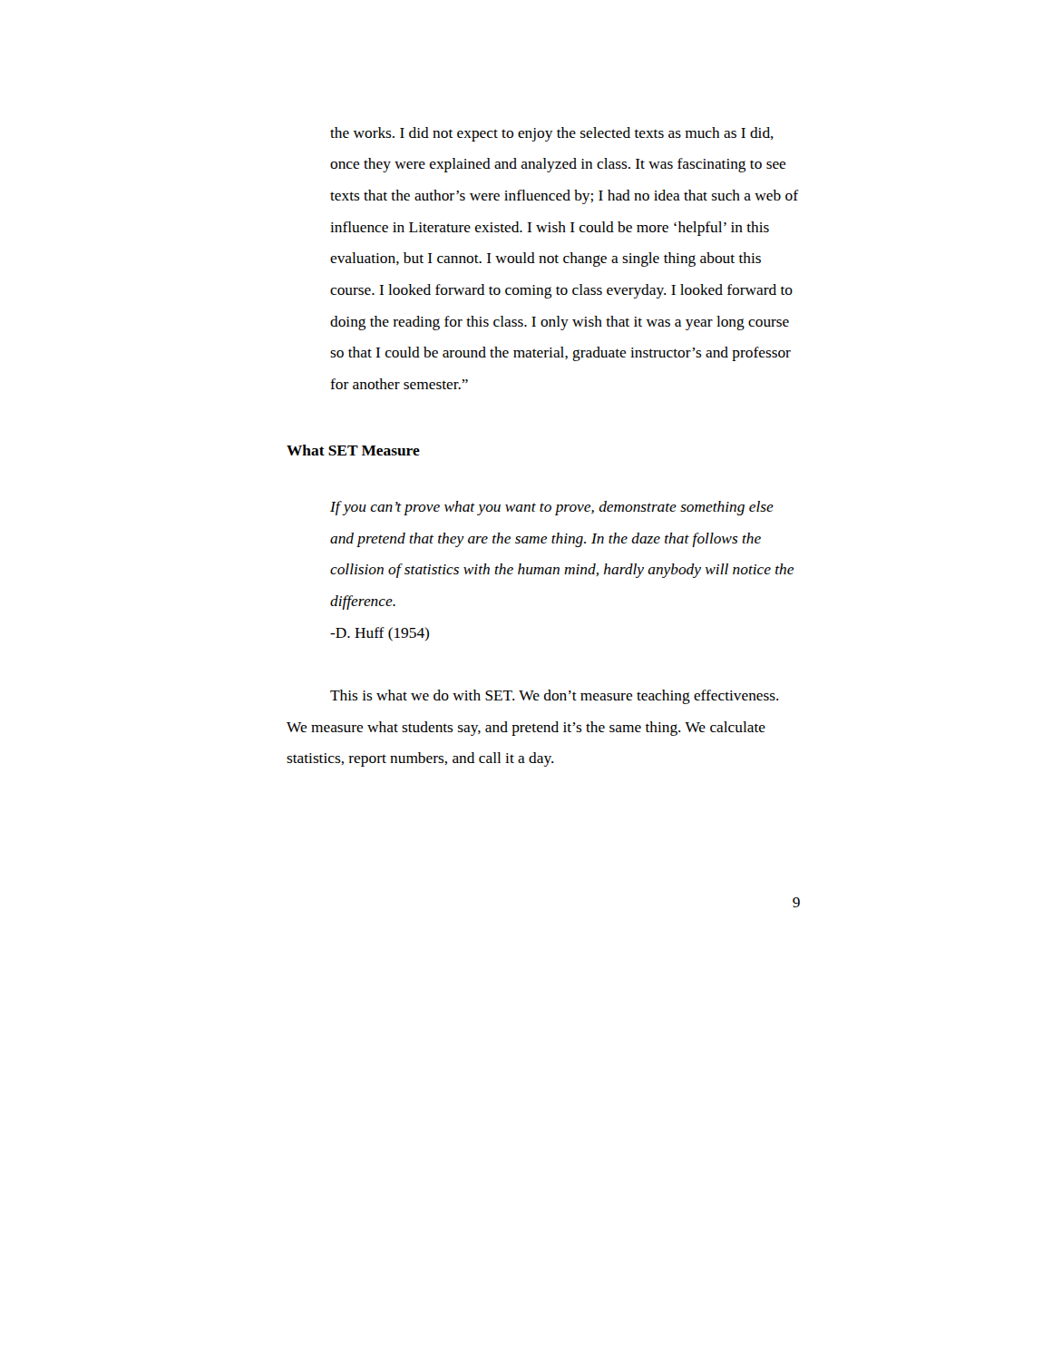the works. I did not expect to enjoy the selected texts as much as I did, once they were explained and analyzed in class. It was fascinating to see texts that the author’s were influenced by; I had no idea that such a web of influence in Literature existed. I wish I could be more ‘helpful’ in this evaluation, but I cannot. I would not change a single thing about this course. I looked forward to coming to class everyday. I looked forward to doing the reading for this class. I only wish that it was a year long course so that I could be around the material, graduate instructor’s and professor for another semester.”
What SET Measure
If you can’t prove what you want to prove, demonstrate something else and pretend that they are the same thing. In the daze that follows the collision of statistics with the human mind, hardly anybody will notice the difference.
-D. Huff (1954)
This is what we do with SET. We don’t measure teaching effectiveness. We measure what students say, and pretend it’s the same thing. We calculate statistics, report numbers, and call it a day.
9